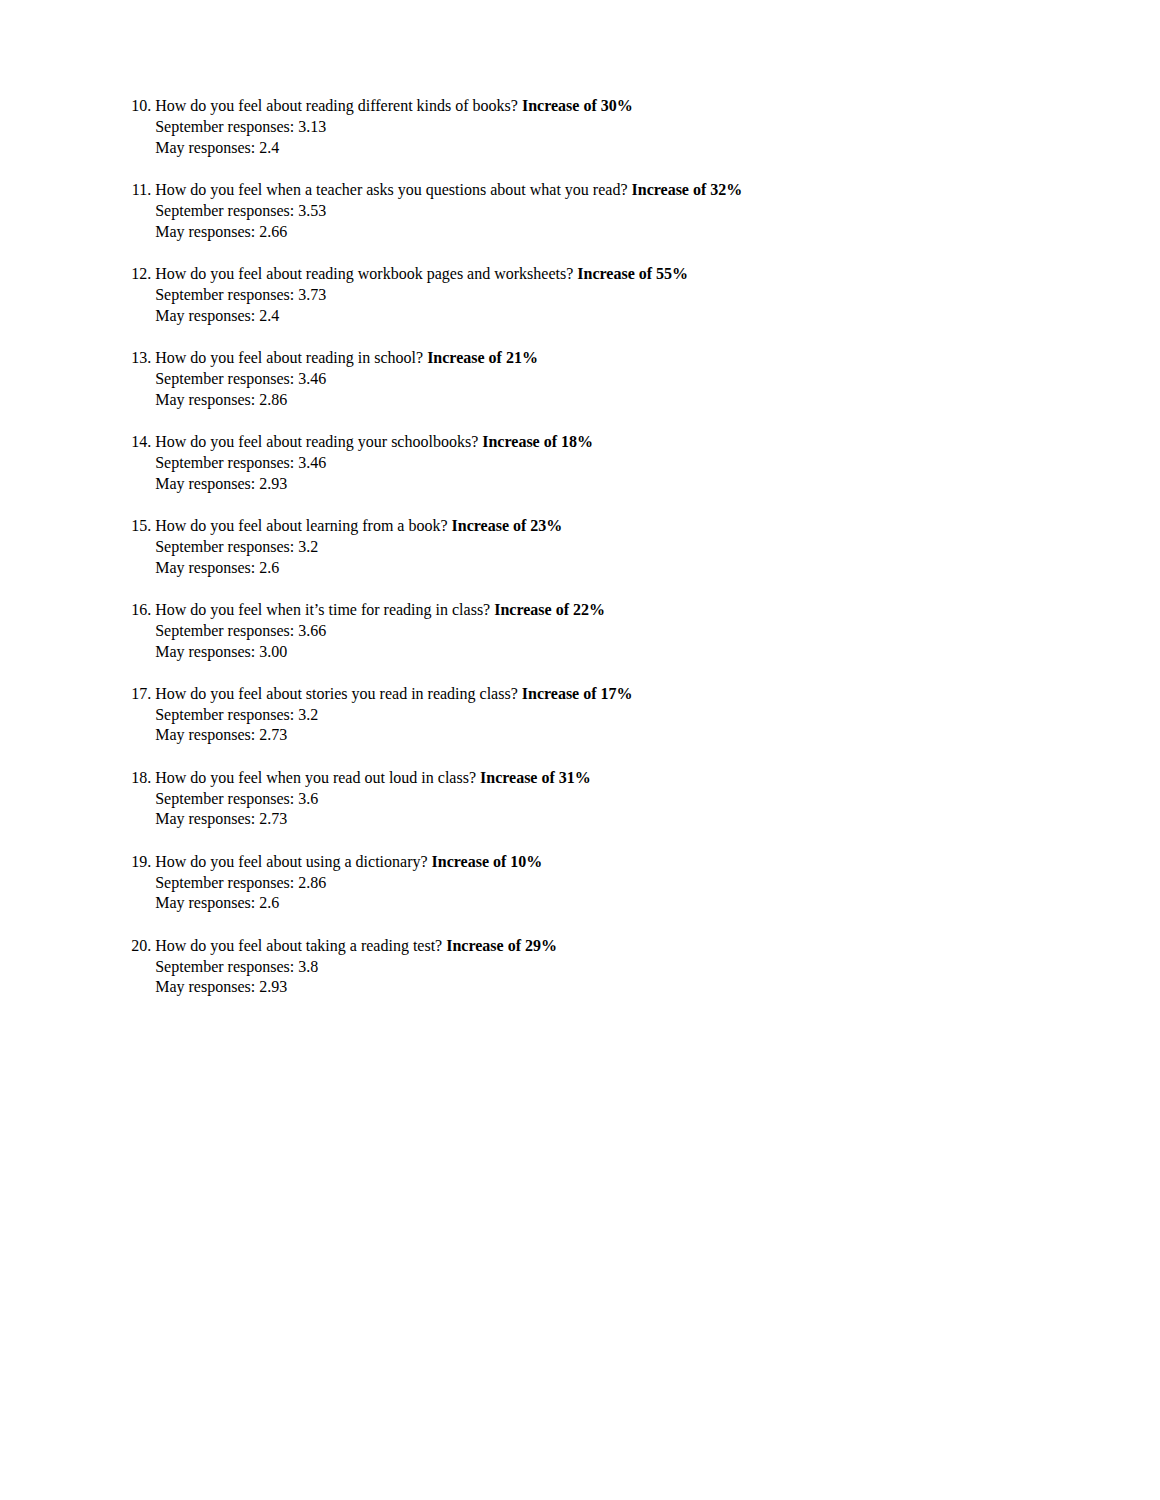How do you feel about reading different kinds of books? Increase of 30% September responses: 3.13 May responses: 2.4
How do you feel when a teacher asks you questions about what you read? Increase of 32% September responses: 3.53 May responses: 2.66
How do you feel about reading workbook pages and worksheets? Increase of 55% September responses: 3.73 May responses: 2.4
How do you feel about reading in school? Increase of 21% September responses: 3.46 May responses: 2.86
How do you feel about reading your schoolbooks? Increase of 18% September responses: 3.46 May responses: 2.93
How do you feel about learning from a book? Increase of 23% September responses: 3.2 May responses: 2.6
How do you feel when it’s time for reading in class? Increase of 22% September responses: 3.66 May responses: 3.00
How do you feel about stories you read in reading class? Increase of 17% September responses: 3.2 May responses: 2.73
How do you feel when you read out loud in class? Increase of 31% September responses: 3.6 May responses: 2.73
How do you feel about using a dictionary? Increase of 10% September responses: 2.86 May responses: 2.6
How do you feel about taking a reading test? Increase of 29% September responses: 3.8 May responses: 2.93